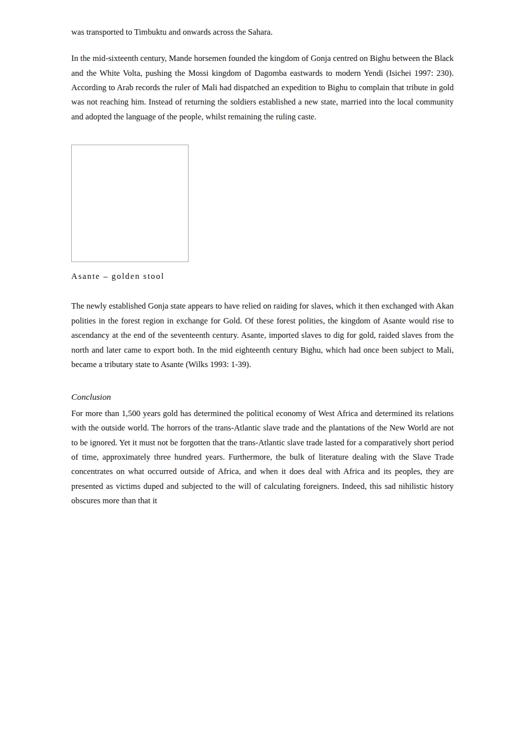was transported to Timbuktu and onwards across the Sahara.
In the mid-sixteenth century, Mande horsemen founded the kingdom of Gonja centred on Bighu between the Black and the White Volta, pushing the Mossi kingdom of Dagomba eastwards to modern Yendi (Isichei 1997: 230). According to Arab records the ruler of Mali had dispatched an expedition to Bighu to complain that tribute in gold was not reaching him. Instead of returning the soldiers established a new state, married into the local community and adopted the language of the people, whilst remaining the ruling caste.
Asante – golden stool
The newly established Gonja state appears to have relied on raiding for slaves, which it then exchanged with Akan polities in the forest region in exchange for Gold. Of these forest polities, the kingdom of Asante would rise to ascendancy at the end of the seventeenth century. Asante, imported slaves to dig for gold, raided slaves from the north and later came to export both. In the mid eighteenth century Bighu, which had once been subject to Mali, became a tributary state to Asante (Wilks 1993: 1-39).
Conclusion
For more than 1,500 years gold has determined the political economy of West Africa and determined its relations with the outside world. The horrors of the trans-Atlantic slave trade and the plantations of the New World are not to be ignored. Yet it must not be forgotten that the trans-Atlantic slave trade lasted for a comparatively short period of time, approximately three hundred years. Furthermore, the bulk of literature dealing with the Slave Trade concentrates on what occurred outside of Africa, and when it does deal with Africa and its peoples, they are presented as victims duped and subjected to the will of calculating foreigners. Indeed, this sad nihilistic history obscures more than that it